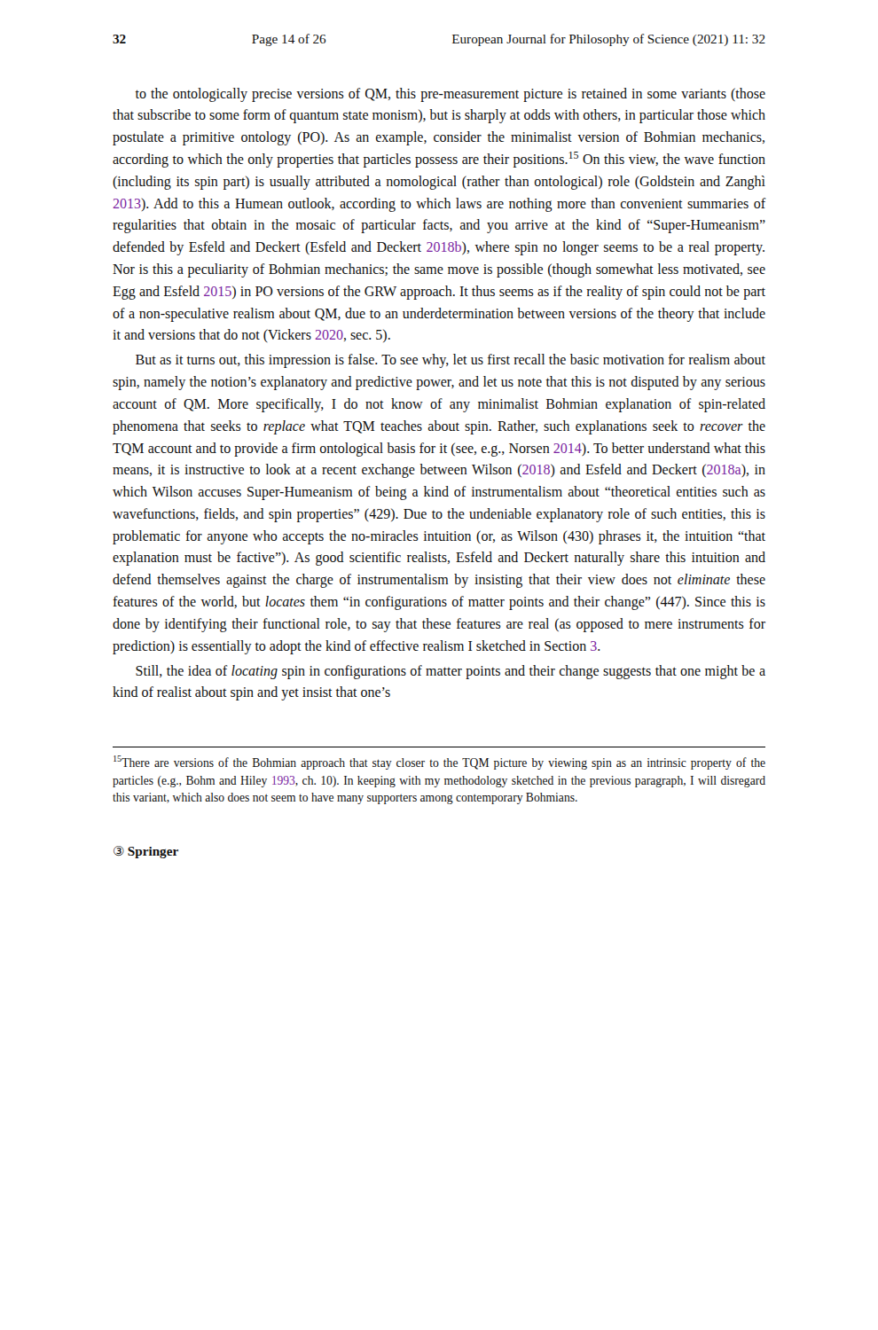32 Page 14 of 26 European Journal for Philosophy of Science (2021) 11: 32
to the ontologically precise versions of QM, this pre-measurement picture is retained in some variants (those that subscribe to some form of quantum state monism), but is sharply at odds with others, in particular those which postulate a primitive ontology (PO). As an example, consider the minimalist version of Bohmian mechanics, according to which the only properties that particles possess are their positions.15 On this view, the wave function (including its spin part) is usually attributed a nomological (rather than ontological) role (Goldstein and Zanghì 2013). Add to this a Humean outlook, according to which laws are nothing more than convenient summaries of regularities that obtain in the mosaic of particular facts, and you arrive at the kind of “Super-Humeanism” defended by Esfeld and Deckert (Esfeld and Deckert 2018b), where spin no longer seems to be a real property. Nor is this a peculiarity of Bohmian mechanics; the same move is possible (though somewhat less motivated, see Egg and Esfeld 2015) in PO versions of the GRW approach. It thus seems as if the reality of spin could not be part of a non-speculative realism about QM, due to an underdetermination between versions of the theory that include it and versions that do not (Vickers 2020, sec. 5).
But as it turns out, this impression is false. To see why, let us first recall the basic motivation for realism about spin, namely the notion’s explanatory and predictive power, and let us note that this is not disputed by any serious account of QM. More specifically, I do not know of any minimalist Bohmian explanation of spin-related phenomena that seeks to replace what TQM teaches about spin. Rather, such explanations seek to recover the TQM account and to provide a firm ontological basis for it (see, e.g., Norsen 2014). To better understand what this means, it is instructive to look at a recent exchange between Wilson (2018) and Esfeld and Deckert (2018a), in which Wilson accuses Super-Humeanism of being a kind of instrumentalism about “theoretical entities such as wavefunctions, fields, and spin properties” (429). Due to the undeniable explanatory role of such entities, this is problematic for anyone who accepts the no-miracles intuition (or, as Wilson (430) phrases it, the intuition “that explanation must be factive”). As good scientific realists, Esfeld and Deckert naturally share this intuition and defend themselves against the charge of instrumentalism by insisting that their view does not eliminate these features of the world, but locates them “in configurations of matter points and their change” (447). Since this is done by identifying their functional role, to say that these features are real (as opposed to mere instruments for prediction) is essentially to adopt the kind of effective realism I sketched in Section 3.
Still, the idea of locating spin in configurations of matter points and their change suggests that one might be a kind of realist about spin and yet insist that one’s
15There are versions of the Bohmian approach that stay closer to the TQM picture by viewing spin as an intrinsic property of the particles (e.g., Bohm and Hiley 1993, ch. 10). In keeping with my methodology sketched in the previous paragraph, I will disregard this variant, which also does not seem to have many supporters among contemporary Bohmians.
③ Springer